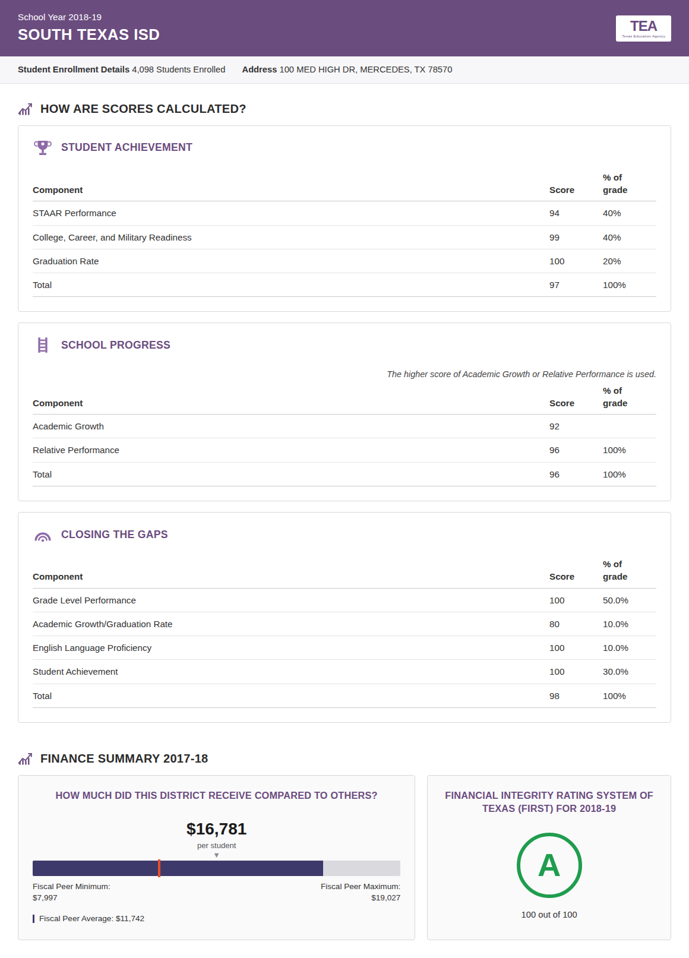School Year 2018-19
SOUTH TEXAS ISD
TEA
Texas Education Agency
Student Enrollment Details 4,098 Students Enrolled Address 100 MED HIGH DR, MERCEDES, TX 78570
How are scores calculated?
Student Achievement
| Component | Score | % of grade |
| --- | --- | --- |
| STAAR Performance | 94 | 40% |
| College, Career, and Military Readiness | 99 | 40% |
| Graduation Rate | 100 | 20% |
| Total | 97 | 100% |
School Progress
The higher score of Academic Growth or Relative Performance is used.
| Component | Score | % of grade |
| --- | --- | --- |
| Academic Growth | 92 | |
| Relative Performance | 96 | 100% |
| Total | 96 | 100% |
Closing the Gaps
| Component | Score | % of grade |
| --- | --- | --- |
| Grade Level Performance | 100 | 50.0% |
| Academic Growth/Graduation Rate | 80 | 10.0% |
| English Language Proficiency | 100 | 10.0% |
| Student Achievement | 100 | 30.0% |
| Total | 98 | 100% |
Finance Summary 2017-18
How much did this district receive compared to others?
$16,781
per student
▼
Fiscal Peer Minimum:
$7,997
Fiscal Peer Maximum:
$19,027
Fiscal Peer Average: $11,742
Financial Integrity Rating System of Texas (FIRST) for 2018-19
A
100 out of 100